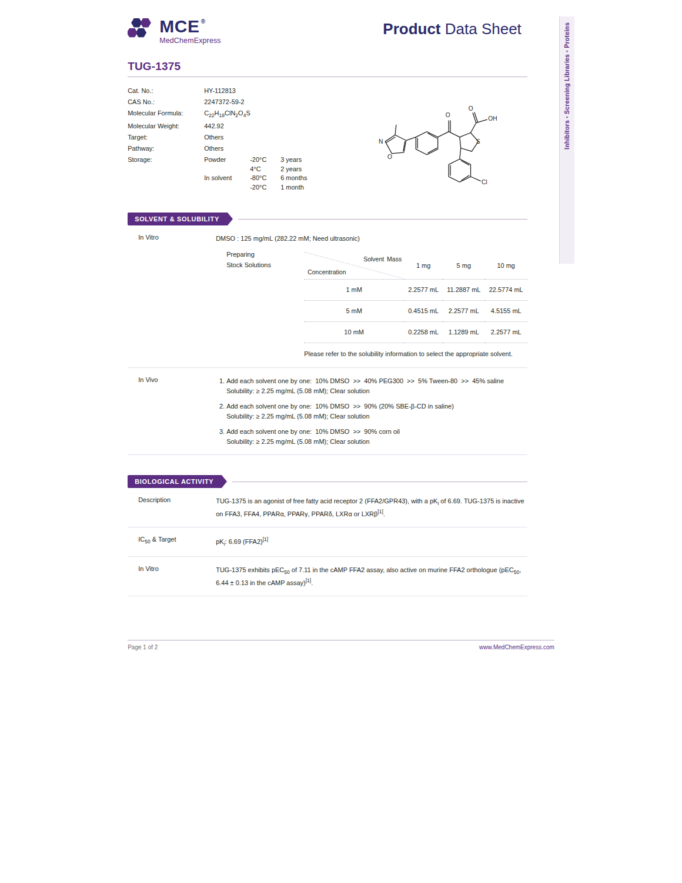Inhibitors • Screening Libraries • Proteins
MCE®
MedChemExpress
Product Data Sheet
TUG-1375
| Cat. No.: | HY-112813 |
| CAS No.: | 2247372-59-2 |
| Molecular Formula: | C 22 H 19 ClN 2 O 4 S |
| Molecular Weight: | 442.92 |
| Target: | Others |
| Pathway: | Others |
| Storage: | Powder -20°C 3 years 4°C 2 years In solvent -80°C 6 months -20°C 1 month |
N O S O O OH Cl
SOLVENT & SOLUBILITY
In Vitro
DMSO : 125 mg/mL (282.22 mM; Need ultrasonic)
Preparing
Stock Solutions
| Solvent Mass Concentration | 1 mg | 5 mg | 10 mg |
| --- | --- | --- | --- |
| 1 mM | 2.2577 mL | 11.2887 mL | 22.5774 mL |
| 5 mM | 0.4515 mL | 2.2577 mL | 4.5155 mL |
| 10 mM | 0.2258 mL | 1.1289 mL | 2.2577 mL |
Please refer to the solubility information to select the appropriate solvent.
In Vivo
Add each solvent one by one: 10% DMSO >> 40% PEG300 >> 5% Tween-80 >> 45% saline Solubility: ≥ 2.25 mg/mL (5.08 mM); Clear solution
Add each solvent one by one: 10% DMSO >> 90% (20% SBE-β-CD in saline) Solubility: ≥ 2.25 mg/mL (5.08 mM); Clear solution
Add each solvent one by one: 10% DMSO >> 90% corn oil Solubility: ≥ 2.25 mg/mL (5.08 mM); Clear solution
BIOLOGICAL ACTIVITY
Description
TUG-1375 is an agonist of free fatty acid receptor 2 (FFA2/GPR43), with a pKi of 6.69. TUG-1375 is inactive on FFA3, FFA4, PPARα, PPARγ, PPARδ, LXRα or LXRβ[1].
IC50 & Target
pKi: 6.69 (FFA2)[1]
In Vitro
TUG-1375 exhibits pEC50 of 7.11 in the cAMP FFA2 assay, also active on murine FFA2 orthologue (pEC50, 6.44 ± 0.13 in the cAMP assay)[1].
Page 1 of 2
www.MedChemExpress.com